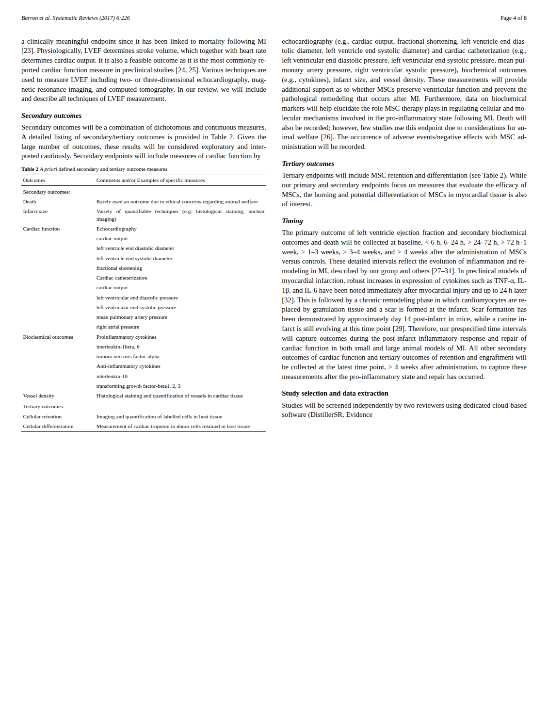Barron et al. Systematic Reviews (2017) 6:226
Page 4 of 8
a clinically meaningful endpoint since it has been linked to mortality following MI [23]. Physiologically, LVEF determines stroke volume, which together with heart rate determines cardiac output. It is also a feasible outcome as it is the most commonly reported cardiac function measure in preclinical studies [24, 25]. Various techniques are used to measure LVEF including two- or three-dimensional echocardiography, magnetic resonance imaging, and computed tomography. In our review, we will include and describe all techniques of LVEF measurement.
Secondary outcomes
Secondary outcomes will be a combination of dichotomous and continuous measures. A detailed listing of secondary/tertiary outcomes is provided in Table 2. Given the large number of outcomes, these results will be considered exploratory and interpreted cautiously. Secondary endpoints will include measures of cardiac function by
Table 2 A priori defined secondary and tertiary outcome measures
| Outcomes | Comments and/or Examples of specific measures |
| --- | --- |
| Secondary outcomes: |
| Death | Rarely used an outcome due to ethical concerns regarding animal welfare |
| Infarct size | Variety of quantifiable techniques (e.g. histological staining, nuclear imaging) |
| Cardiac function | Echocardiography |
| | cardiac output |
| | left ventricle end diastolic diameter |
| | left ventricle end systolic diameter |
| | fractional shortening |
| | Cardiac catheterization |
| | cardiac output |
| | left ventricular end diastolic pressure |
| | left ventricular end systolic pressure |
| | mean pulmonary artery pressure |
| | right atrial pressure |
| Biochemical outcomes | Proinflammatory cytokines |
| | interleukin-1beta, 6 |
| | tumour necrosis factor-alpha |
| | Anti-inflammatory cytokines |
| | interleukin-10 |
| | transforming growth factor-beta1, 2, 3 |
| Vessel density | Histological staining and quantification of vessels in cardiac tissue |
| Tertiary outcomes: |
| Cellular retention | Imaging and quantification of labelled cells in host tissue |
| Cellular differentiation | Measurement of cardiac troponin in donor cells retained in host tissue |
echocardiography (e.g., cardiac output, fractional shortening, left ventricle end diastolic diameter, left ventricle end systolic diameter) and cardiac catheterization (e.g., left ventricular end diastolic pressure, left ventricular end systolic pressure, mean pulmonary artery pressure, right ventricular systolic pressure), biochemical outcomes (e.g., cytokines), infarct size, and vessel density. These measurements will provide additional support as to whether MSCs preserve ventricular function and prevent the pathological remodeling that occurs after MI. Furthermore, data on biochemical markers will help elucidate the role MSC therapy plays in regulating cellular and molecular mechanisms involved in the pro-inflammatory state following MI. Death will also be recorded; however, few studies use this endpoint due to considerations for animal welfare [26]. The occurrence of adverse events/negative effects with MSC administration will be recorded.
Tertiary outcomes
Tertiary endpoints will include MSC retention and differentiation (see Table 2). While our primary and secondary endpoints focus on measures that evaluate the efficacy of MSCs, the homing and potential differentiation of MSCs in myocardial tissue is also of interest.
Timing
The primary outcome of left ventricle ejection fraction and secondary biochemical outcomes and death will be collected at baseline, < 6 h, 6–24 h, > 24–72 h, > 72 h–1 week, > 1–3 weeks, > 3–4 weeks, and > 4 weeks after the administration of MSCs versus controls. These detailed intervals reflect the evolution of inflammation and remodeling in MI, described by our group and others [27–31]. In preclinical models of myocardial infarction, robust increases in expression of cytokines such as TNF-α, IL-1β, and IL-6 have been noted immediately after myocardial injury and up to 24 h later [32]. This is followed by a chronic remodeling phase in which cardiomyocytes are replaced by granulation tissue and a scar is formed at the infarct. Scar formation has been demonstrated by approximately day 14 post-infarct in mice, while a canine infarct is still evolving at this time point [29]. Therefore, our prespecified time intervals will capture outcomes during the post-infarct inflammatory response and repair of cardiac function in both small and large animal models of MI. All other secondary outcomes of cardiac function and tertiary outcomes of retention and engraftment will be collected at the latest time point, > 4 weeks after administration, to capture these measurements after the pro-inflammatory state and repair has occurred.
Study selection and data extraction
Studies will be screened independently by two reviewers using dedicated cloud-based software (DistillerSR, Evidence